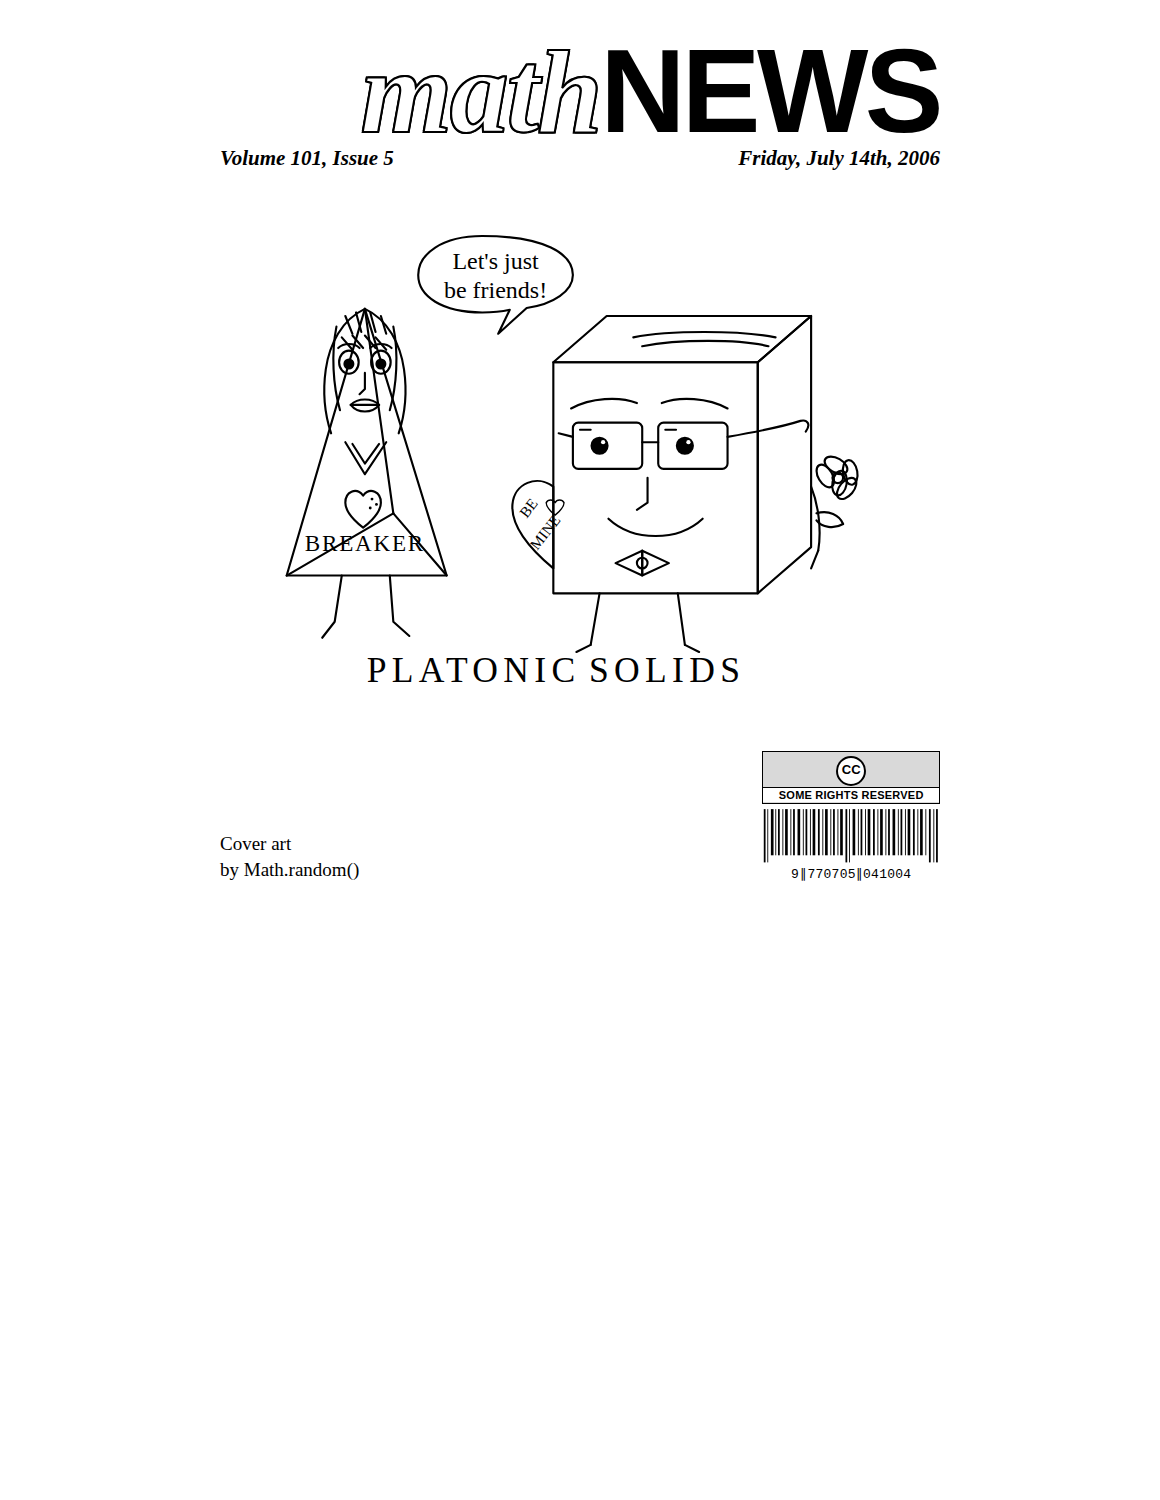math NEWS
Volume 101, Issue 5 Friday, July 14th, 2006
Platonic Solids cartoon A hand-drawn cartoon: a triangle (tetrahedron) with long hair and a "BREAKER" heart shirt says "Let's just be friends!" to a cube wearing glasses and a bow tie, holding a "BE MINE" candy heart and a flower. Caption reads PLATONIC SOLIDS. Let's just be friends! BREAKER BE MINE PLATONIC SOLIDS
Cover art by Math.random()
CC
SOME RIGHTS RESERVED
9 ∥770705∥041004